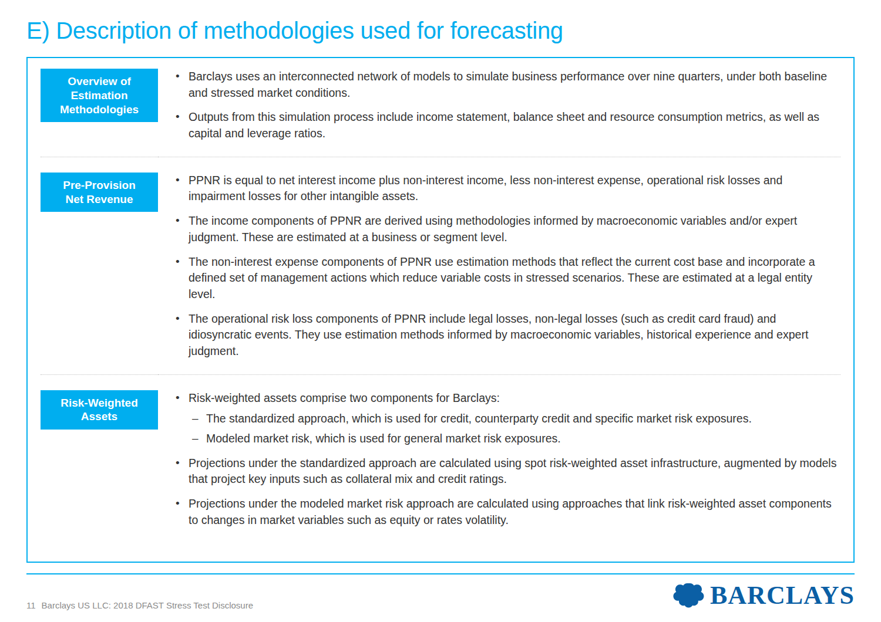E) Description of methodologies used for forecasting
| Overview of Estimation Methodologies | Barclays uses an interconnected network of models to simulate business performance over nine quarters, under both baseline and stressed market conditions. Outputs from this simulation process include income statement, balance sheet and resource consumption metrics, as well as capital and leverage ratios. |
| Pre-Provision Net Revenue | PPNR is equal to net interest income plus non-interest income, less non-interest expense, operational risk losses and impairment losses for other intangible assets. The income components of PPNR are derived using methodologies informed by macroeconomic variables and/or expert judgment. These are estimated at a business or segment level. The non-interest expense components of PPNR use estimation methods that reflect the current cost base and incorporate a defined set of management actions which reduce variable costs in stressed scenarios. These are estimated at a legal entity level. The operational risk loss components of PPNR include legal losses, non-legal losses (such as credit card fraud) and idiosyncratic events. They use estimation methods informed by macroeconomic variables, historical experience and expert judgment. |
| Risk-Weighted Assets | Risk-weighted assets comprise two components for Barclays: The standardized approach, which is used for credit, counterparty credit and specific market risk exposures. Modeled market risk, which is used for general market risk exposures. Projections under the standardized approach are calculated using spot risk-weighted asset infrastructure, augmented by models that project key inputs such as collateral mix and credit ratings. Projections under the modeled market risk approach are calculated using approaches that link risk-weighted asset components to changes in market variables such as equity or rates volatility. |
11 Barclays US LLC: 2018 DFAST Stress Test Disclosure
BARCLAYS